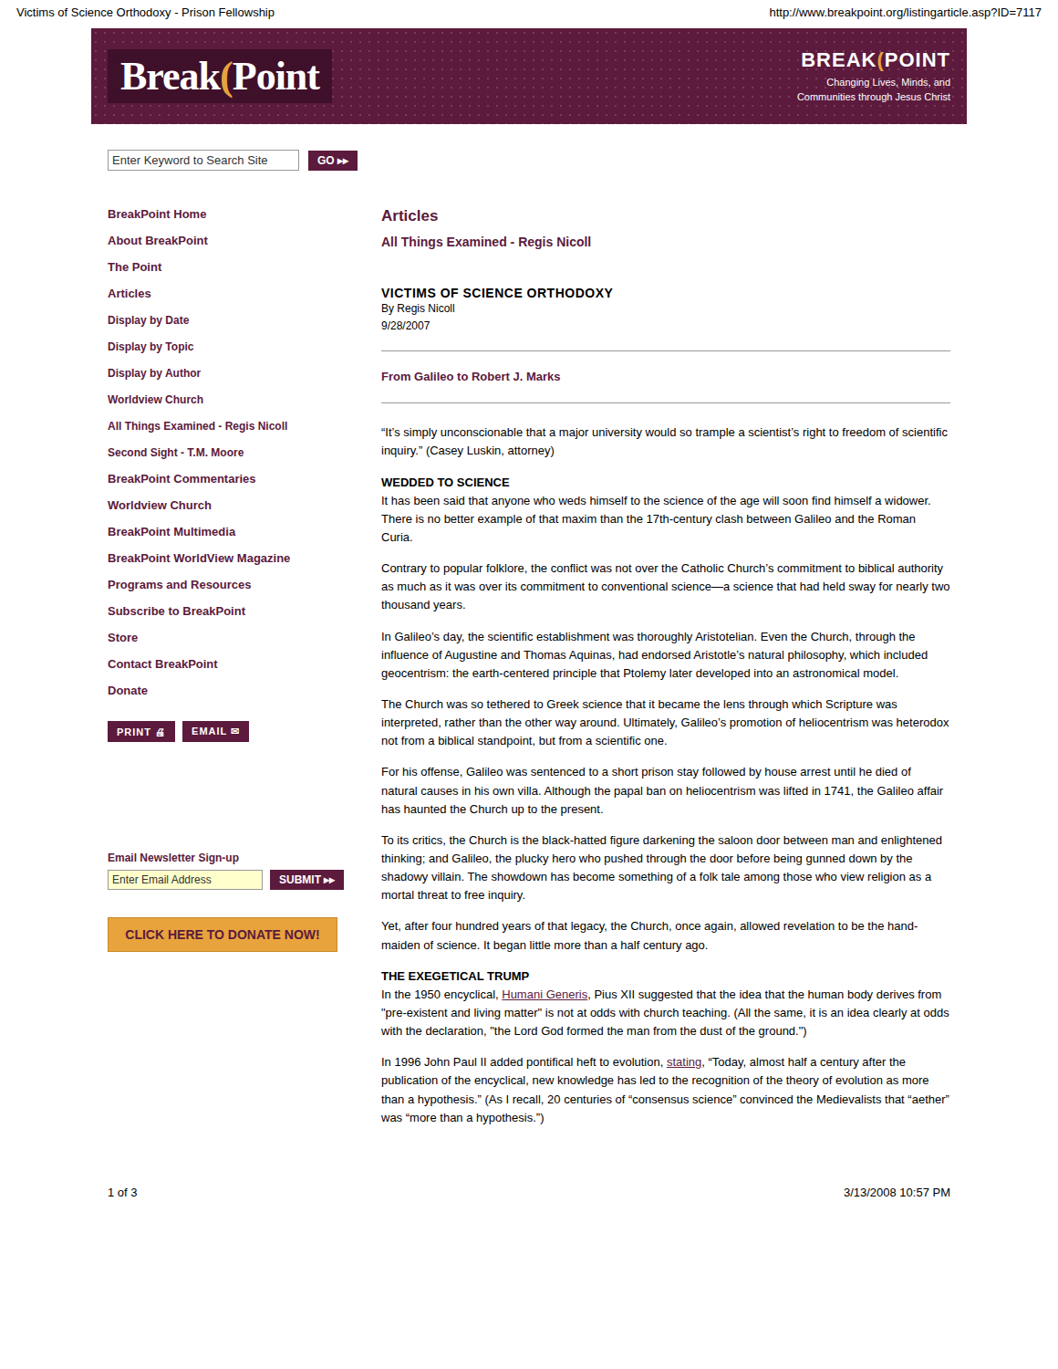Victims of Science Orthodoxy - Prison Fellowship http://www.breakpoint.org/listingarticle.asp?ID=7117
Break(Point
BREAK(POINT
Changing Lives, Minds, and
Communities through Jesus Christ
GO ▸▸
BreakPoint Home
About BreakPoint
The Point
Articles
Display by Date
Display by Topic
Display by Author
Worldview Church
All Things Examined - Regis Nicoll
Second Sight - T.M. Moore
BreakPoint Commentaries
Worldview Church
BreakPoint Multimedia
BreakPoint WorldView Magazine
Programs and Resources
Subscribe to BreakPoint
Store
Contact BreakPoint
Donate
PRINT 🖨 EMAIL ✉
Email Newsletter Sign-up
SUBMIT ▸▸
CLICK HERE TO DONATE NOW!
Articles
All Things Examined - Regis Nicoll
VICTIMS OF SCIENCE ORTHODOXY
By Regis Nicoll
9/28/2007
From Galileo to Robert J. Marks
“It’s simply unconscionable that a major university would so trample a scientist’s right to freedom of scientific inquiry.” (Casey Luskin, attorney)
WEDDED TO SCIENCE
It has been said that anyone who weds himself to the science of the age will soon find himself a widower. There is no better example of that maxim than the 17th-century clash between Galileo and the Roman Curia.
Contrary to popular folklore, the conflict was not over the Catholic Church’s commitment to biblical authority as much as it was over its commitment to conventional science—a science that had held sway for nearly two thousand years.
In Galileo’s day, the scientific establishment was thoroughly Aristotelian. Even the Church, through the influence of Augustine and Thomas Aquinas, had endorsed Aristotle’s natural philosophy, which included geocentrism: the earth-centered principle that Ptolemy later developed into an astronomical model.
The Church was so tethered to Greek science that it became the lens through which Scripture was interpreted, rather than the other way around. Ultimately, Galileo’s promotion of heliocentrism was heterodox not from a biblical standpoint, but from a scientific one.
For his offense, Galileo was sentenced to a short prison stay followed by house arrest until he died of natural causes in his own villa. Although the papal ban on heliocentrism was lifted in 1741, the Galileo affair has haunted the Church up to the present.
To its critics, the Church is the black-hatted figure darkening the saloon door between man and enlightened thinking; and Galileo, the plucky hero who pushed through the door before being gunned down by the shadowy villain. The showdown has become something of a folk tale among those who view religion as a mortal threat to free inquiry.
Yet, after four hundred years of that legacy, the Church, once again, allowed revelation to be the hand-maiden of science. It began little more than a half century ago.
THE EXEGETICAL TRUMP
In the 1950 encyclical, Humani Generis, Pius XII suggested that the idea that the human body derives from "pre-existent and living matter" is not at odds with church teaching. (All the same, it is an idea clearly at odds with the declaration, "the Lord God formed the man from the dust of the ground.")
In 1996 John Paul II added pontifical heft to evolution, stating, “Today, almost half a century after the publication of the encyclical, new knowledge has led to the recognition of the theory of evolution as more than a hypothesis.” (As I recall, 20 centuries of “consensus science” convinced the Medievalists that “aether” was “more than a hypothesis.”)
1 of 3 3/13/2008 10:57 PM